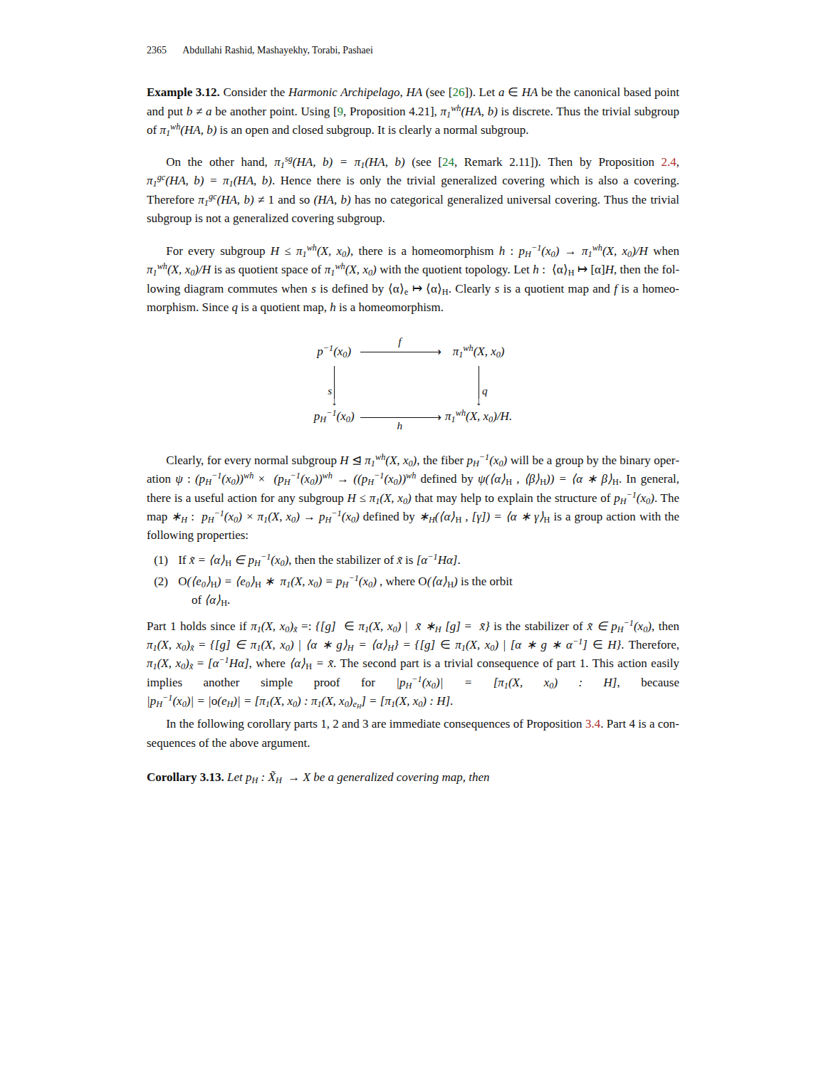2365 Abdullahi Rashid, Mashayekhy, Torabi, Pashaei
Example 3.12. Consider the Harmonic Archipelago, HA (see [26]). Let a ∈ HA be the canonical based point and put b ≠ a be another point. Using [9, Proposition 4.21], π1wh(HA, b) is discrete. Thus the trivial subgroup of π1wh(HA, b) is an open and closed subgroup. It is clearly a normal subgroup.
On the other hand, π1sg(HA, b) = π1(HA, b) (see [24, Remark 2.11]). Then by Proposition 2.4, π1gc(HA, b) = π1(HA, b). Hence there is only the trivial generalized covering which is also a covering. Therefore π1gc(HA, b) ≠ 1 and so (HA, b) has no categorical generalized universal covering. Thus the trivial subgroup is not a generalized covering subgroup.
For every subgroup H ≤ π1wh(X, x0), there is a homeomorphism h : pH−1(x0) → π1wh(X, x0)/H when π1wh(X, x0)/H is as quotient space of π1wh(X, x0) with the quotient topology. Let h : ⟨α⟩H ↦ [α]H, then the following diagram commutes when s is defined by ⟨α⟩e ↦ ⟨α⟩H. Clearly s is a quotient map and f is a homeomorphism. Since q is a quotient map, h is a homeomorphism.
| p −1 (x 0 ) | f ⟶ | π 1 wh (X, x 0 ) |
| s ↓ | | q ↓ |
| p H −1 (x 0 ) | h ⟶ | π 1 wh (X, x 0 )/H. |
Clearly, for every normal subgroup H ⊴ π1wh(X, x0), the fiber pH−1(x0) will be a group by the binary operation ψ : (pH−1(x0))wh × (pH−1(x0))wh → ((pH−1(x0))wh defined by ψ(⟨α⟩H , ⟨β⟩H)) = ⟨α ∗ β⟩H. In general, there is a useful action for any subgroup H ≤ π1(X, x0) that may help to explain the structure of pH−1(x0). The map ∗H : pH−1(x0) × π1(X, x0) → pH−1(x0) defined by ∗H(⟨α⟩H , [γ]) = ⟨α ∗ γ⟩H is a group action with the following properties:
If x̃ = ⟨α⟩H ∈ pH−1(x0), then the stabilizer of x̃ is [α−1Hα].
O(⟨e0⟩H) = ⟨e0⟩H ∗ π1(X, x0) = pH−1(x0) , where O(⟨α⟩H) is the orbit of ⟨α⟩H.
Part 1 holds since if π1(X, x0)x̃ =: {[g] ∈ π1(X, x0) | x̃ ∗H [g] = x̃} is the stabilizer of x̃ ∈ pH−1(x0), then π1(X, x0)x̃ = {[g] ∈ π1(X, x0) | ⟨α ∗ g⟩H = ⟨α⟩H} = {[g] ∈ π1(X, x0) | [α ∗ g ∗ α−1] ∈ H}. Therefore, π1(X, x0)x̃ = [α−1Hα], where ⟨α⟩H = x̃. The second part is a trivial consequence of part 1. This action easily implies another simple proof for |pH−1(x0)| = [π1(X, x0) : H], because |pH−1(x0)| = |o(eH)| = [π1(X, x0) : π1(X, x0)eH] = [π1(X, x0) : H].
In the following corollary parts 1, 2 and 3 are immediate consequences of Proposition 3.4. Part 4 is a consequences of the above argument.
Corollary 3.13. Let pH : X̃H → X be a generalized covering map, then